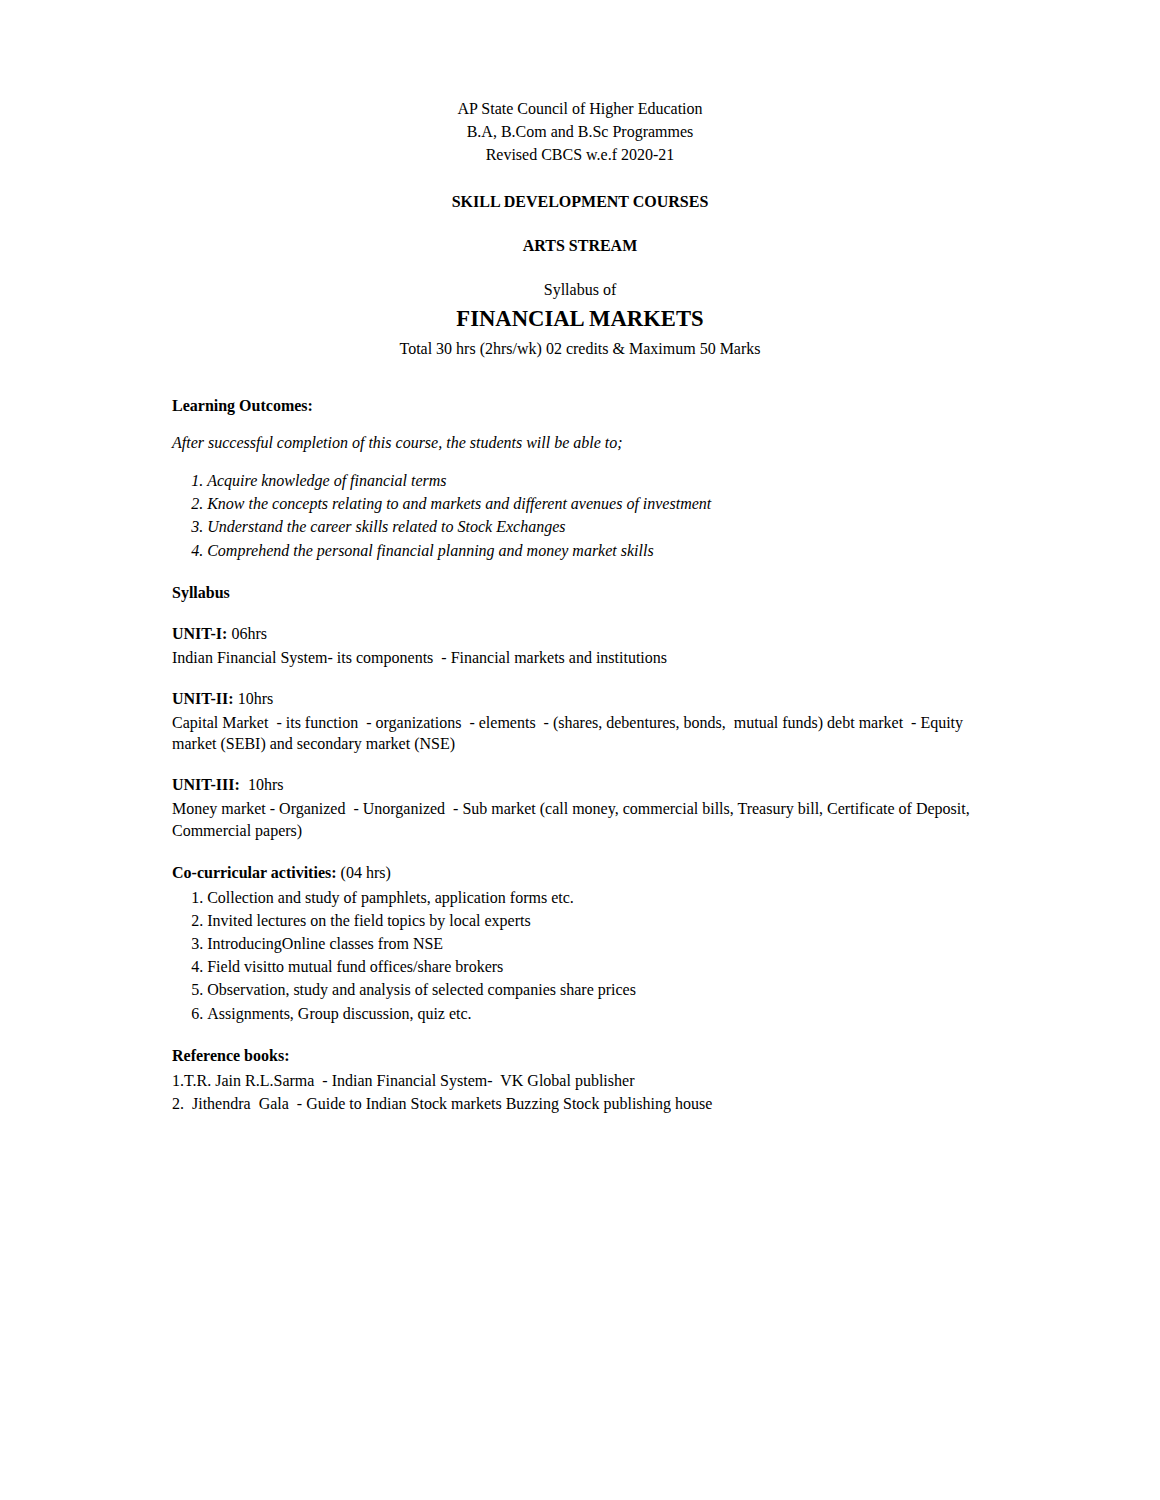AP State Council of Higher Education
B.A, B.Com and B.Sc Programmes
Revised CBCS w.e.f 2020-21
SKILL DEVELOPMENT COURSES
ARTS STREAM
Syllabus of
FINANCIAL MARKETS
Total 30 hrs (2hrs/wk) 02 credits & Maximum 50 Marks
Learning Outcomes:
After successful completion of this course, the students will be able to;
Acquire knowledge of financial terms
Know the concepts relating to and markets and different avenues of investment
Understand the career skills related to Stock Exchanges
Comprehend the personal financial planning and money market skills
Syllabus
UNIT-I: 06hrs
Indian Financial System- its components - Financial markets and institutions
UNIT-II: 10hrs
Capital Market - its function - organizations - elements - (shares, debentures, bonds, mutual funds) debt market - Equity market (SEBI) and secondary market (NSE)
UNIT-III: 10hrs
Money market - Organized - Unorganized - Sub market (call money, commercial bills, Treasury bill, Certificate of Deposit, Commercial papers)
Co-curricular activities: (04 hrs)
Collection and study of pamphlets, application forms etc.
Invited lectures on the field topics by local experts
IntroducingOnline classes from NSE
Field visitto mutual fund offices/share brokers
Observation, study and analysis of selected companies share prices
Assignments, Group discussion, quiz etc.
Reference books:
1.T.R. Jain R.L.Sarma - Indian Financial System- VK Global publisher
2. Jithendra Gala - Guide to Indian Stock markets Buzzing Stock publishing house